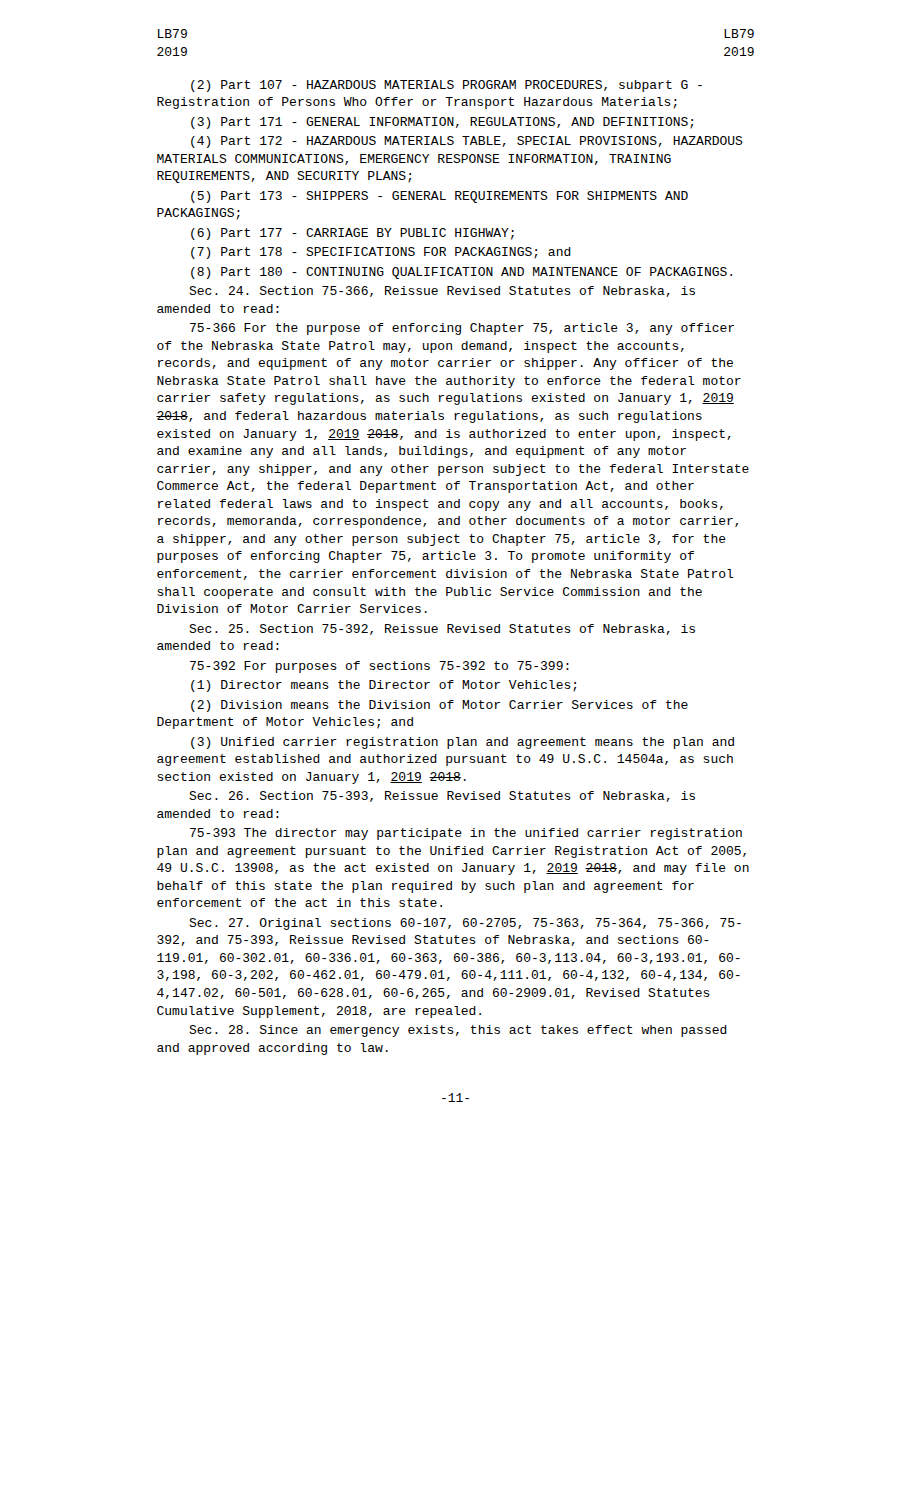LB79 2019
LB79 2019
(2) Part 107 - HAZARDOUS MATERIALS PROGRAM PROCEDURES, subpart G - Registration of Persons Who Offer or Transport Hazardous Materials;
(3) Part 171 - GENERAL INFORMATION, REGULATIONS, AND DEFINITIONS;
(4) Part 172 - HAZARDOUS MATERIALS TABLE, SPECIAL PROVISIONS, HAZARDOUS MATERIALS COMMUNICATIONS, EMERGENCY RESPONSE INFORMATION, TRAINING REQUIREMENTS, AND SECURITY PLANS;
(5) Part 173 - SHIPPERS - GENERAL REQUIREMENTS FOR SHIPMENTS AND PACKAGINGS;
(6) Part 177 - CARRIAGE BY PUBLIC HIGHWAY;
(7) Part 178 - SPECIFICATIONS FOR PACKAGINGS; and
(8) Part 180 - CONTINUING QUALIFICATION AND MAINTENANCE OF PACKAGINGS.
Sec. 24. Section 75-366, Reissue Revised Statutes of Nebraska, is amended to read:
75-366 For the purpose of enforcing Chapter 75, article 3, any officer of the Nebraska State Patrol may, upon demand, inspect the accounts, records, and equipment of any motor carrier or shipper. Any officer of the Nebraska State Patrol shall have the authority to enforce the federal motor carrier safety regulations, as such regulations existed on January 1, 2019 2018, and federal hazardous materials regulations, as such regulations existed on January 1, 2019 2018, and is authorized to enter upon, inspect, and examine any and all lands, buildings, and equipment of any motor carrier, any shipper, and any other person subject to the federal Interstate Commerce Act, the federal Department of Transportation Act, and other related federal laws and to inspect and copy any and all accounts, books, records, memoranda, correspondence, and other documents of a motor carrier, a shipper, and any other person subject to Chapter 75, article 3, for the purposes of enforcing Chapter 75, article 3. To promote uniformity of enforcement, the carrier enforcement division of the Nebraska State Patrol shall cooperate and consult with the Public Service Commission and the Division of Motor Carrier Services.
Sec. 25. Section 75-392, Reissue Revised Statutes of Nebraska, is amended to read:
75-392 For purposes of sections 75-392 to 75-399:
(1) Director means the Director of Motor Vehicles;
(2) Division means the Division of Motor Carrier Services of the Department of Motor Vehicles; and
(3) Unified carrier registration plan and agreement means the plan and agreement established and authorized pursuant to 49 U.S.C. 14504a, as such section existed on January 1, 2019 2018.
Sec. 26. Section 75-393, Reissue Revised Statutes of Nebraska, is amended to read:
75-393 The director may participate in the unified carrier registration plan and agreement pursuant to the Unified Carrier Registration Act of 2005, 49 U.S.C. 13908, as the act existed on January 1, 2019 2018, and may file on behalf of this state the plan required by such plan and agreement for enforcement of the act in this state.
Sec. 27. Original sections 60-107, 60-2705, 75-363, 75-364, 75-366, 75-392, and 75-393, Reissue Revised Statutes of Nebraska, and sections 60-119.01, 60-302.01, 60-336.01, 60-363, 60-386, 60-3,113.04, 60-3,193.01, 60-3,198, 60-3,202, 60-462.01, 60-479.01, 60-4,111.01, 60-4,132, 60-4,134, 60-4,147.02, 60-501, 60-628.01, 60-6,265, and 60-2909.01, Revised Statutes Cumulative Supplement, 2018, are repealed.
Sec. 28. Since an emergency exists, this act takes effect when passed and approved according to law.
-11-